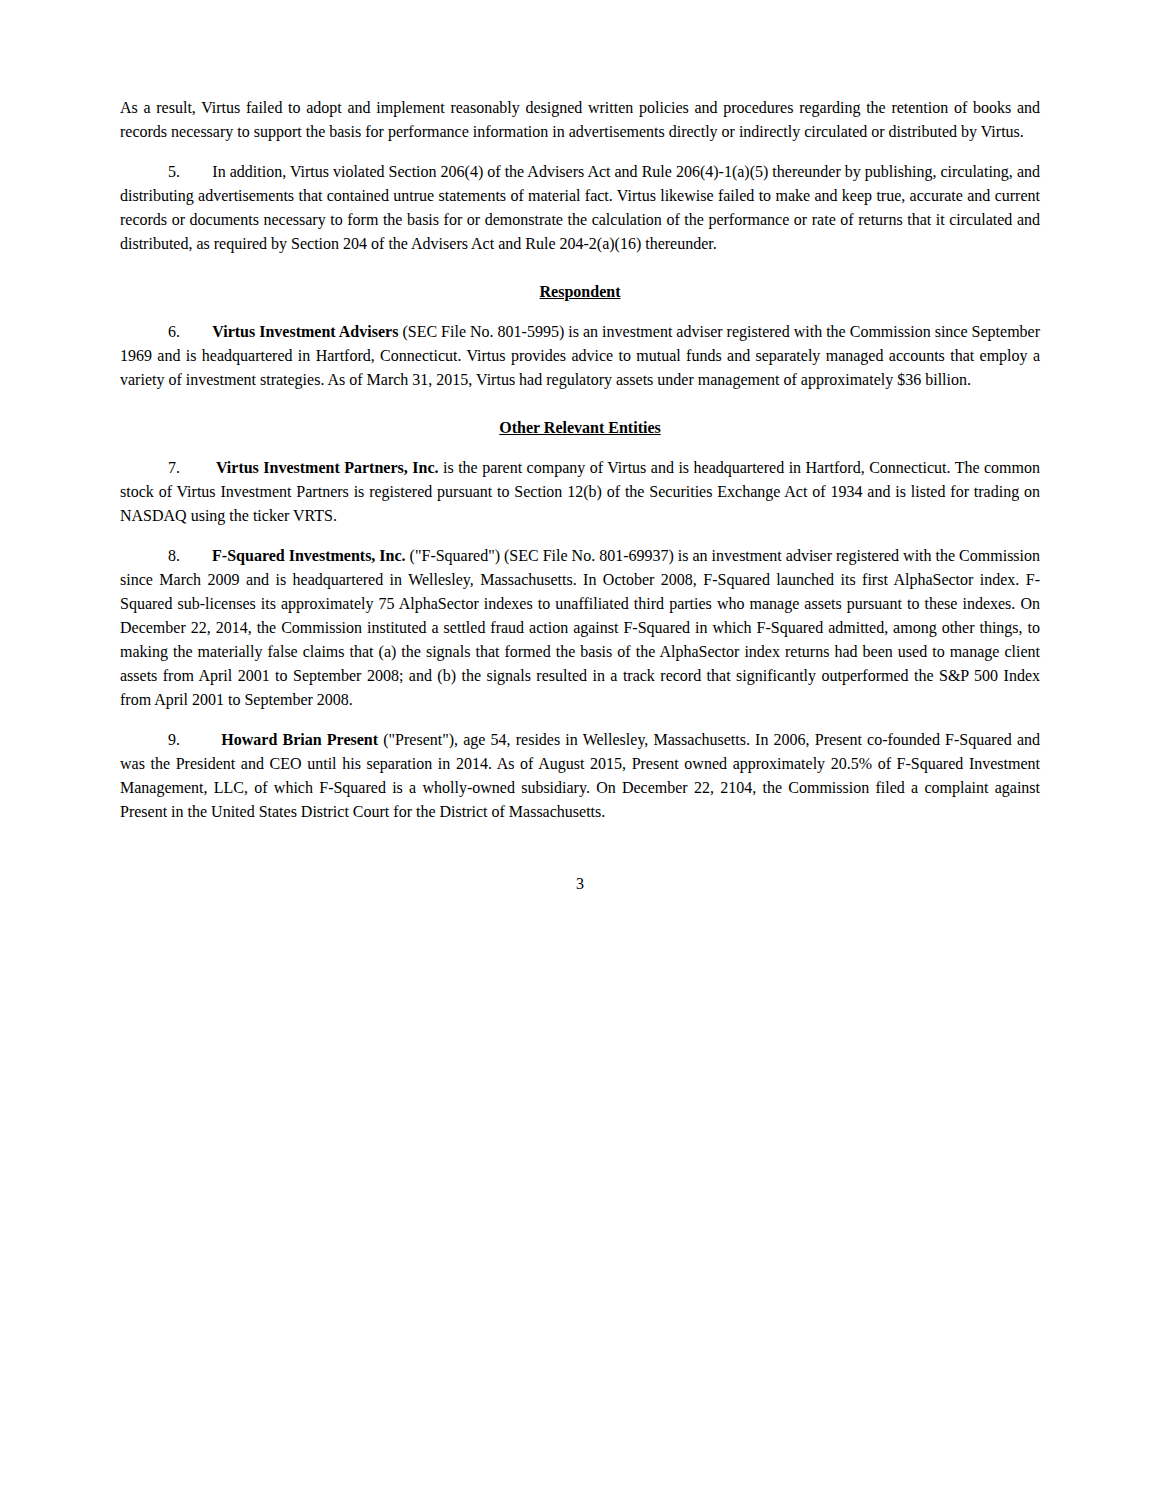As a result, Virtus failed to adopt and implement reasonably designed written policies and procedures regarding the retention of books and records necessary to support the basis for performance information in advertisements directly or indirectly circulated or distributed by Virtus.
5. In addition, Virtus violated Section 206(4) of the Advisers Act and Rule 206(4)-1(a)(5) thereunder by publishing, circulating, and distributing advertisements that contained untrue statements of material fact. Virtus likewise failed to make and keep true, accurate and current records or documents necessary to form the basis for or demonstrate the calculation of the performance or rate of returns that it circulated and distributed, as required by Section 204 of the Advisers Act and Rule 204-2(a)(16) thereunder.
Respondent
6. Virtus Investment Advisers (SEC File No. 801-5995) is an investment adviser registered with the Commission since September 1969 and is headquartered in Hartford, Connecticut. Virtus provides advice to mutual funds and separately managed accounts that employ a variety of investment strategies. As of March 31, 2015, Virtus had regulatory assets under management of approximately $36 billion.
Other Relevant Entities
7. Virtus Investment Partners, Inc. is the parent company of Virtus and is headquartered in Hartford, Connecticut. The common stock of Virtus Investment Partners is registered pursuant to Section 12(b) of the Securities Exchange Act of 1934 and is listed for trading on NASDAQ using the ticker VRTS.
8. F-Squared Investments, Inc. ("F-Squared") (SEC File No. 801-69937) is an investment adviser registered with the Commission since March 2009 and is headquartered in Wellesley, Massachusetts. In October 2008, F-Squared launched its first AlphaSector index. F-Squared sub-licenses its approximately 75 AlphaSector indexes to unaffiliated third parties who manage assets pursuant to these indexes. On December 22, 2014, the Commission instituted a settled fraud action against F-Squared in which F-Squared admitted, among other things, to making the materially false claims that (a) the signals that formed the basis of the AlphaSector index returns had been used to manage client assets from April 2001 to September 2008; and (b) the signals resulted in a track record that significantly outperformed the S&P 500 Index from April 2001 to September 2008.
9. Howard Brian Present ("Present"), age 54, resides in Wellesley, Massachusetts. In 2006, Present co-founded F-Squared and was the President and CEO until his separation in 2014. As of August 2015, Present owned approximately 20.5% of F-Squared Investment Management, LLC, of which F-Squared is a wholly-owned subsidiary. On December 22, 2104, the Commission filed a complaint against Present in the United States District Court for the District of Massachusetts.
3